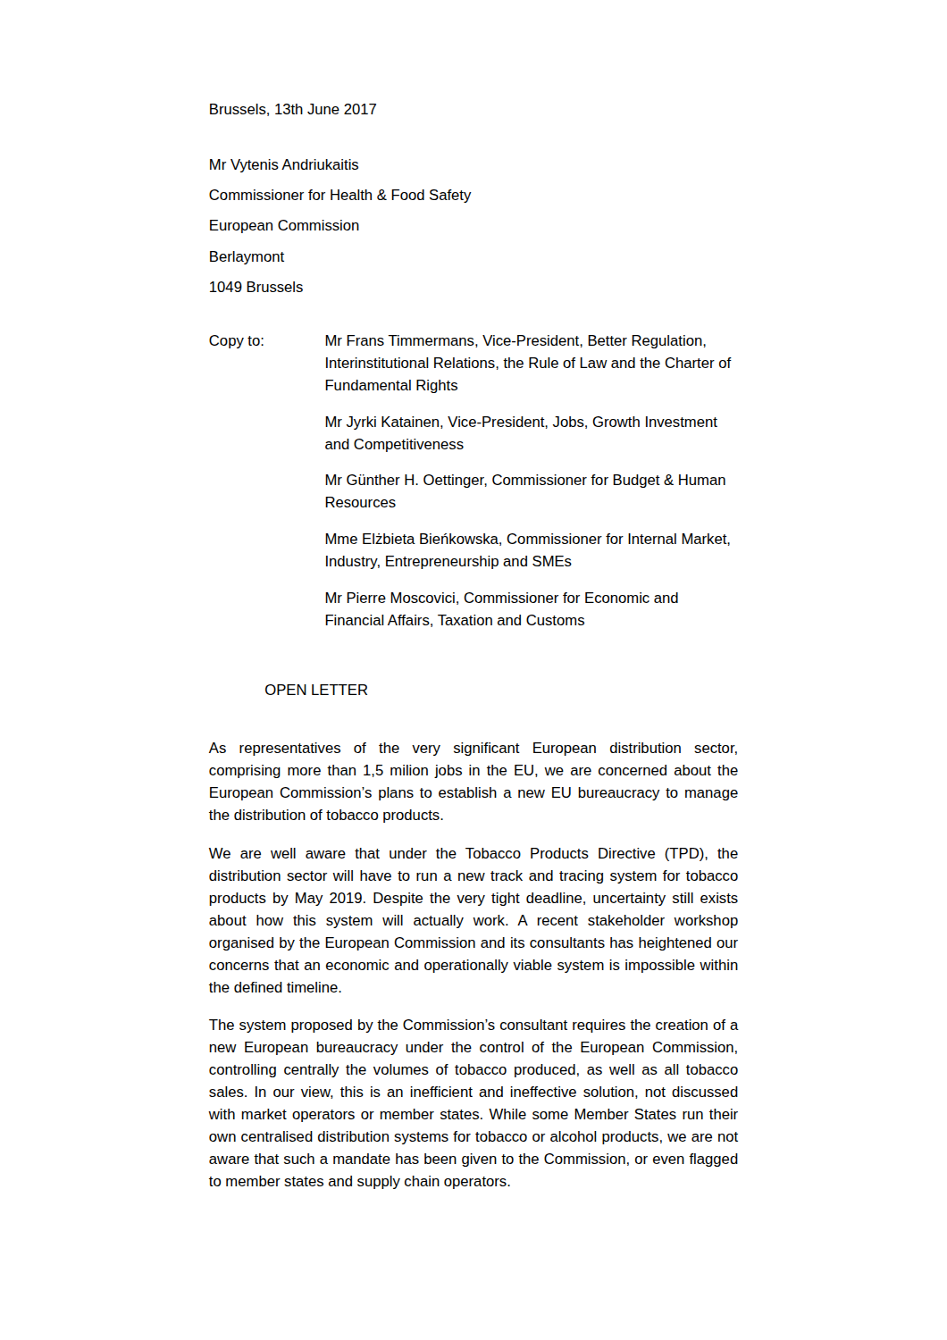Brussels, 13th June 2017
Mr Vytenis Andriukaitis
Commissioner for Health & Food Safety
European Commission
Berlaymont
1049 Brussels
Copy to:
Mr Frans Timmermans, Vice-President, Better Regulation, Interinstitutional Relations, the Rule of Law and the Charter of Fundamental Rights
Mr Jyrki Katainen, Vice-President, Jobs, Growth Investment and Competitiveness
Mr Günther H. Oettinger, Commissioner for Budget & Human Resources
Mme Elżbieta Bieńkowska, Commissioner for Internal Market, Industry, Entrepreneurship and SMEs
Mr Pierre Moscovici, Commissioner for Economic and Financial Affairs, Taxation and Customs
OPEN LETTER
As representatives of the very significant European distribution sector, comprising more than 1,5 milion jobs in the EU, we are concerned about the European Commission’s plans to establish a new EU bureaucracy to manage the distribution of tobacco products.
We are well aware that under the Tobacco Products Directive (TPD), the distribution sector will have to run a new track and tracing system for tobacco products by May 2019. Despite the very tight deadline, uncertainty still exists about how this system will actually work. A recent stakeholder workshop organised by the European Commission and its consultants has heightened our concerns that an economic and operationally viable system is impossible within the defined timeline.
The system proposed by the Commission’s consultant requires the creation of a new European bureaucracy under the control of the European Commission, controlling centrally the volumes of tobacco produced, as well as all tobacco sales. In our view, this is an inefficient and ineffective solution, not discussed with market operators or member states. While some Member States run their own centralised distribution systems for tobacco or alcohol products, we are not aware that such a mandate has been given to the Commission, or even flagged to member states and supply chain operators.